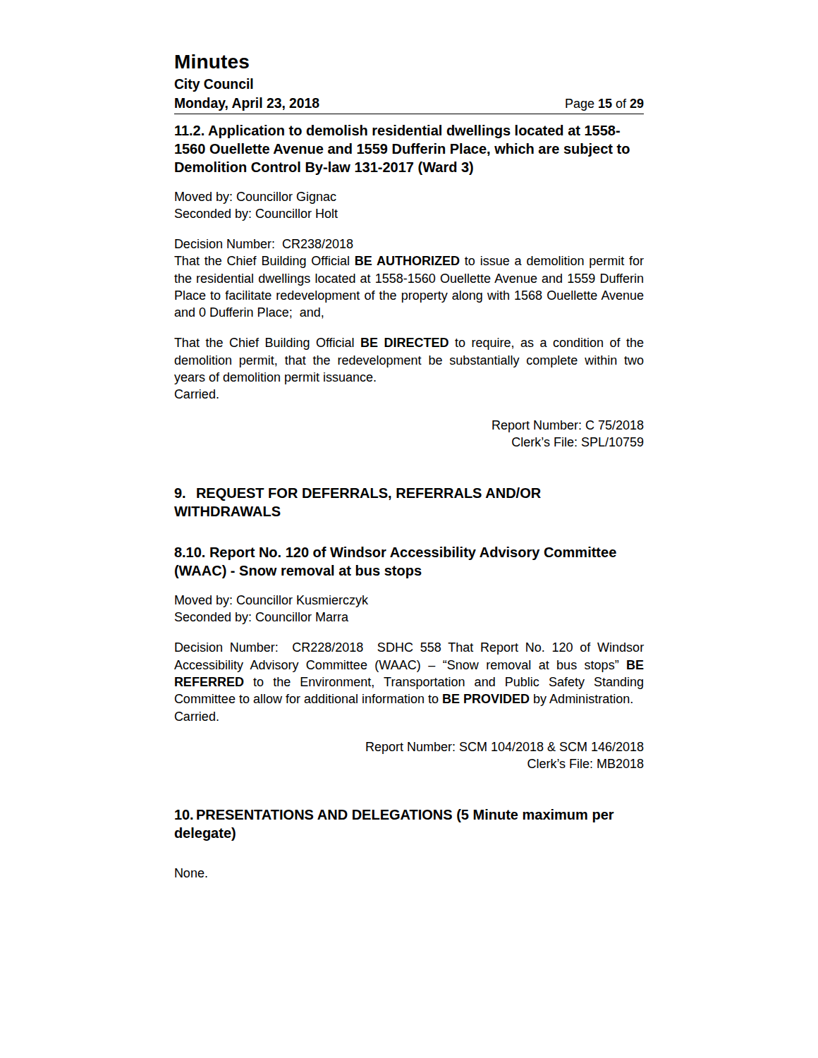Minutes
City Council
Monday, April 23, 2018 Page 15 of 29
11.2. Application to demolish residential dwellings located at 1558-1560 Ouellette Avenue and 1559 Dufferin Place, which are subject to Demolition Control By-law 131-2017 (Ward 3)
Moved by: Councillor Gignac Seconded by: Councillor Holt
Decision Number: CR238/2018 That the Chief Building Official BE AUTHORIZED to issue a demolition permit for the residential dwellings located at 1558-1560 Ouellette Avenue and 1559 Dufferin Place to facilitate redevelopment of the property along with 1568 Ouellette Avenue and 0 Dufferin Place; and,
That the Chief Building Official BE DIRECTED to require, as a condition of the demolition permit, that the redevelopment be substantially complete within two years of demolition permit issuance.
Carried.
Report Number: C 75/2018 Clerk’s File: SPL/10759
9. REQUEST FOR DEFERRALS, REFERRALS AND/OR WITHDRAWALS
8.10. Report No. 120 of Windsor Accessibility Advisory Committee (WAAC) - Snow removal at bus stops
Moved by: Councillor Kusmierczyk Seconded by: Councillor Marra
Decision Number: CR228/2018 SDHC 558 That Report No. 120 of Windsor Accessibility Advisory Committee (WAAC) – “Snow removal at bus stops” BE REFERRED to the Environment, Transportation and Public Safety Standing Committee to allow for additional information to BE PROVIDED by Administration.
Carried.
Report Number: SCM 104/2018 & SCM 146/2018 Clerk’s File: MB2018
10. PRESENTATIONS AND DELEGATIONS (5 Minute maximum per delegate)
None.